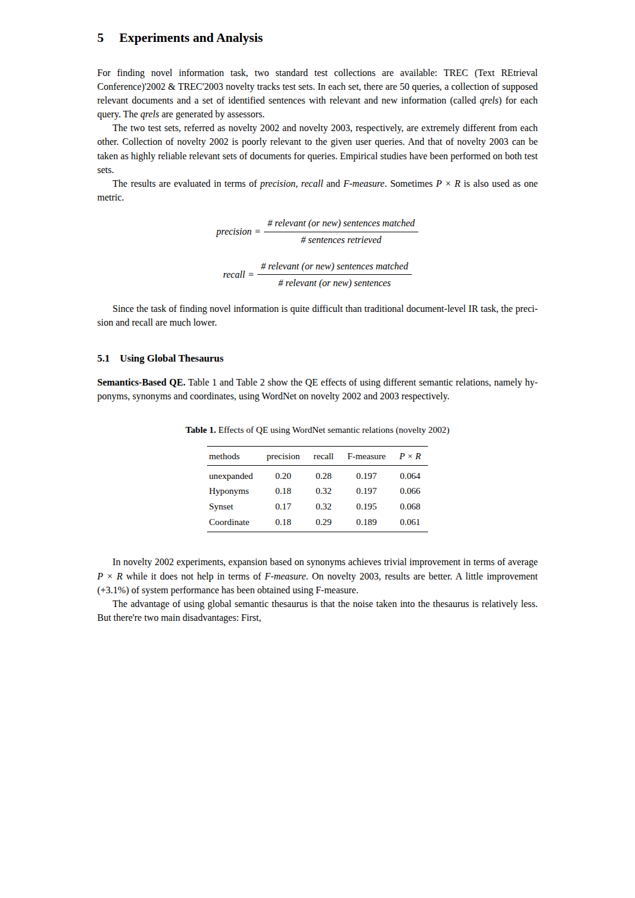5 Experiments and Analysis
For finding novel information task, two standard test collections are available: TREC (Text REtrieval Conference)'2002 & TREC'2003 novelty tracks test sets. In each set, there are 50 queries, a collection of supposed relevant documents and a set of identified sentences with relevant and new information (called qrels) for each query. The qrels are generated by assessors.
The two test sets, referred as novelty 2002 and novelty 2003, respectively, are extremely different from each other. Collection of novelty 2002 is poorly relevant to the given user queries. And that of novelty 2003 can be taken as highly reliable relevant sets of documents for queries. Empirical studies have been performed on both test sets.
The results are evaluated in terms of precision, recall and F-measure. Sometimes P × R is also used as one metric.
precision=# relevant (or new) sentences matched# sentences retrieved
recall=# relevant (or new) sentences matched# relevant (or new) sentences
Since the task of finding novel information is quite difficult than traditional document-level IR task, the precision and recall are much lower.
5.1 Using Global Thesaurus
Semantics-Based QE. Table 1 and Table 2 show the QE effects of using different semantic relations, namely hyponyms, synonyms and coordinates, using WordNet on novelty 2002 and 2003 respectively.
Table 1. Effects of QE using WordNet semantic relations (novelty 2002)
| methods | precision | recall | F-measure | P × R |
| --- | --- | --- | --- | --- |
| unexpanded | 0.20 | 0.28 | 0.197 | 0.064 |
| Hyponyms | 0.18 | 0.32 | 0.197 | 0.066 |
| Synset | 0.17 | 0.32 | 0.195 | 0.068 |
| Coordinate | 0.18 | 0.29 | 0.189 | 0.061 |
In novelty 2002 experiments, expansion based on synonyms achieves trivial improvement in terms of average P × R while it does not help in terms of F-measure. On novelty 2003, results are better. A little improvement (+3.1%) of system performance has been obtained using F-measure.
The advantage of using global semantic thesaurus is that the noise taken into the thesaurus is relatively less. But there're two main disadvantages: First,